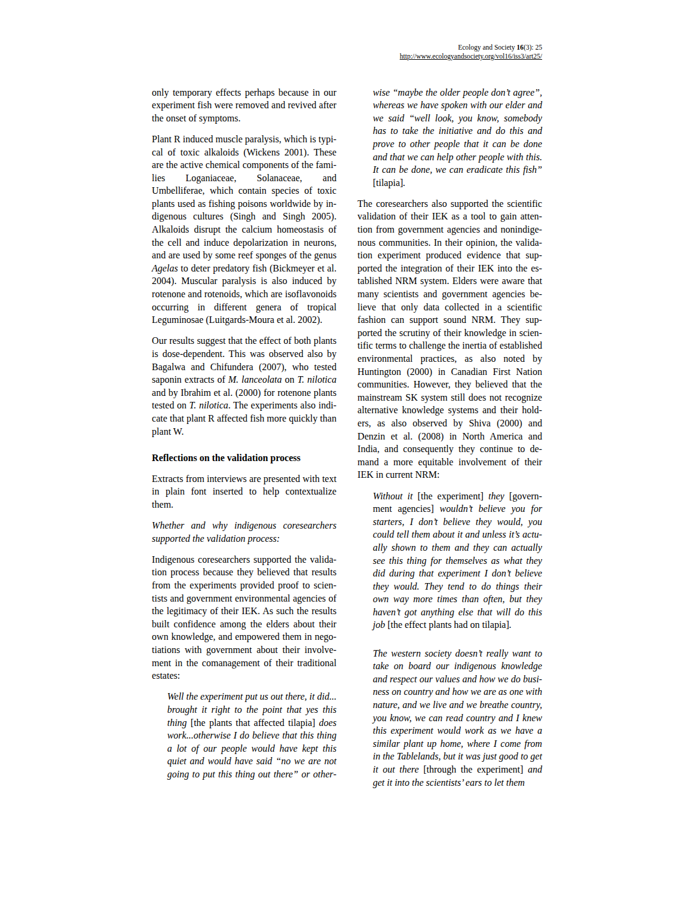Ecology and Society 16(3): 25
http://www.ecologyandsociety.org/vol16/iss3/art25/
only temporary effects perhaps because in our experiment fish were removed and revived after the onset of symptoms.
Plant R induced muscle paralysis, which is typical of toxic alkaloids (Wickens 2001). These are the active chemical components of the families Loganiaceae, Solanaceae, and Umbelliferae, which contain species of toxic plants used as fishing poisons worldwide by indigenous cultures (Singh and Singh 2005). Alkaloids disrupt the calcium homeostasis of the cell and induce depolarization in neurons, and are used by some reef sponges of the genus Agelas to deter predatory fish (Bickmeyer et al. 2004). Muscular paralysis is also induced by rotenone and rotenoids, which are isoflavonoids occurring in different genera of tropical Leguminosae (Luitgards-Moura et al. 2002).
Our results suggest that the effect of both plants is dose-dependent. This was observed also by Bagalwa and Chifundera (2007), who tested saponin extracts of M. lanceolata on T. nilotica and by Ibrahim et al. (2000) for rotenone plants tested on T. nilotica. The experiments also indicate that plant R affected fish more quickly than plant W.
Reflections on the validation process
Extracts from interviews are presented with text in plain font inserted to help contextualize them.
Whether and why indigenous coresearchers supported the validation process:
Indigenous coresearchers supported the validation process because they believed that results from the experiments provided proof to scientists and government environmental agencies of the legitimacy of their IEK. As such the results built confidence among the elders about their own knowledge, and empowered them in negotiations with government about their involvement in the comanagement of their traditional estates:
Well the experiment put us out there, it did... brought it right to the point that yes this thing [the plants that affected tilapia] does work...otherwise I do believe that this thing a lot of our people would have kept this quiet and would have said “no we are not going to put this thing out there” or otherwise “maybe the older people don’t agree”, whereas we have spoken with our elder and we said “well look, you know, somebody has to take the initiative and do this and prove to other people that it can be done and that we can help other people with this. It can be done, we can eradicate this fish” [tilapia].
The coresearchers also supported the scientific validation of their IEK as a tool to gain attention from government agencies and nonindigenous communities. In their opinion, the validation experiment produced evidence that supported the integration of their IEK into the established NRM system. Elders were aware that many scientists and government agencies believe that only data collected in a scientific fashion can support sound NRM. They supported the scrutiny of their knowledge in scientific terms to challenge the inertia of established environmental practices, as also noted by Huntington (2000) in Canadian First Nation communities. However, they believed that the mainstream SK system still does not recognize alternative knowledge systems and their holders, as also observed by Shiva (2000) and Denzin et al. (2008) in North America and India, and consequently they continue to demand a more equitable involvement of their IEK in current NRM:
Without it [the experiment] they [government agencies] wouldn’t believe you for starters, I don’t believe they would, you could tell them about it and unless it’s actually shown to them and they can actually see this thing for themselves as what they did during that experiment I don’t believe they would. They tend to do things their own way more times than often, but they haven’t got anything else that will do this job [the effect plants had on tilapia].
The western society doesn’t really want to take on board our indigenous knowledge and respect our values and how we do business on country and how we are as one with nature, and we live and we breathe country, you know, we can read country and I knew this experiment would work as we have a similar plant up home, where I come from in the Tablelands, but it was just good to get it out there [through the experiment] and get it into the scientists’ ears to let them